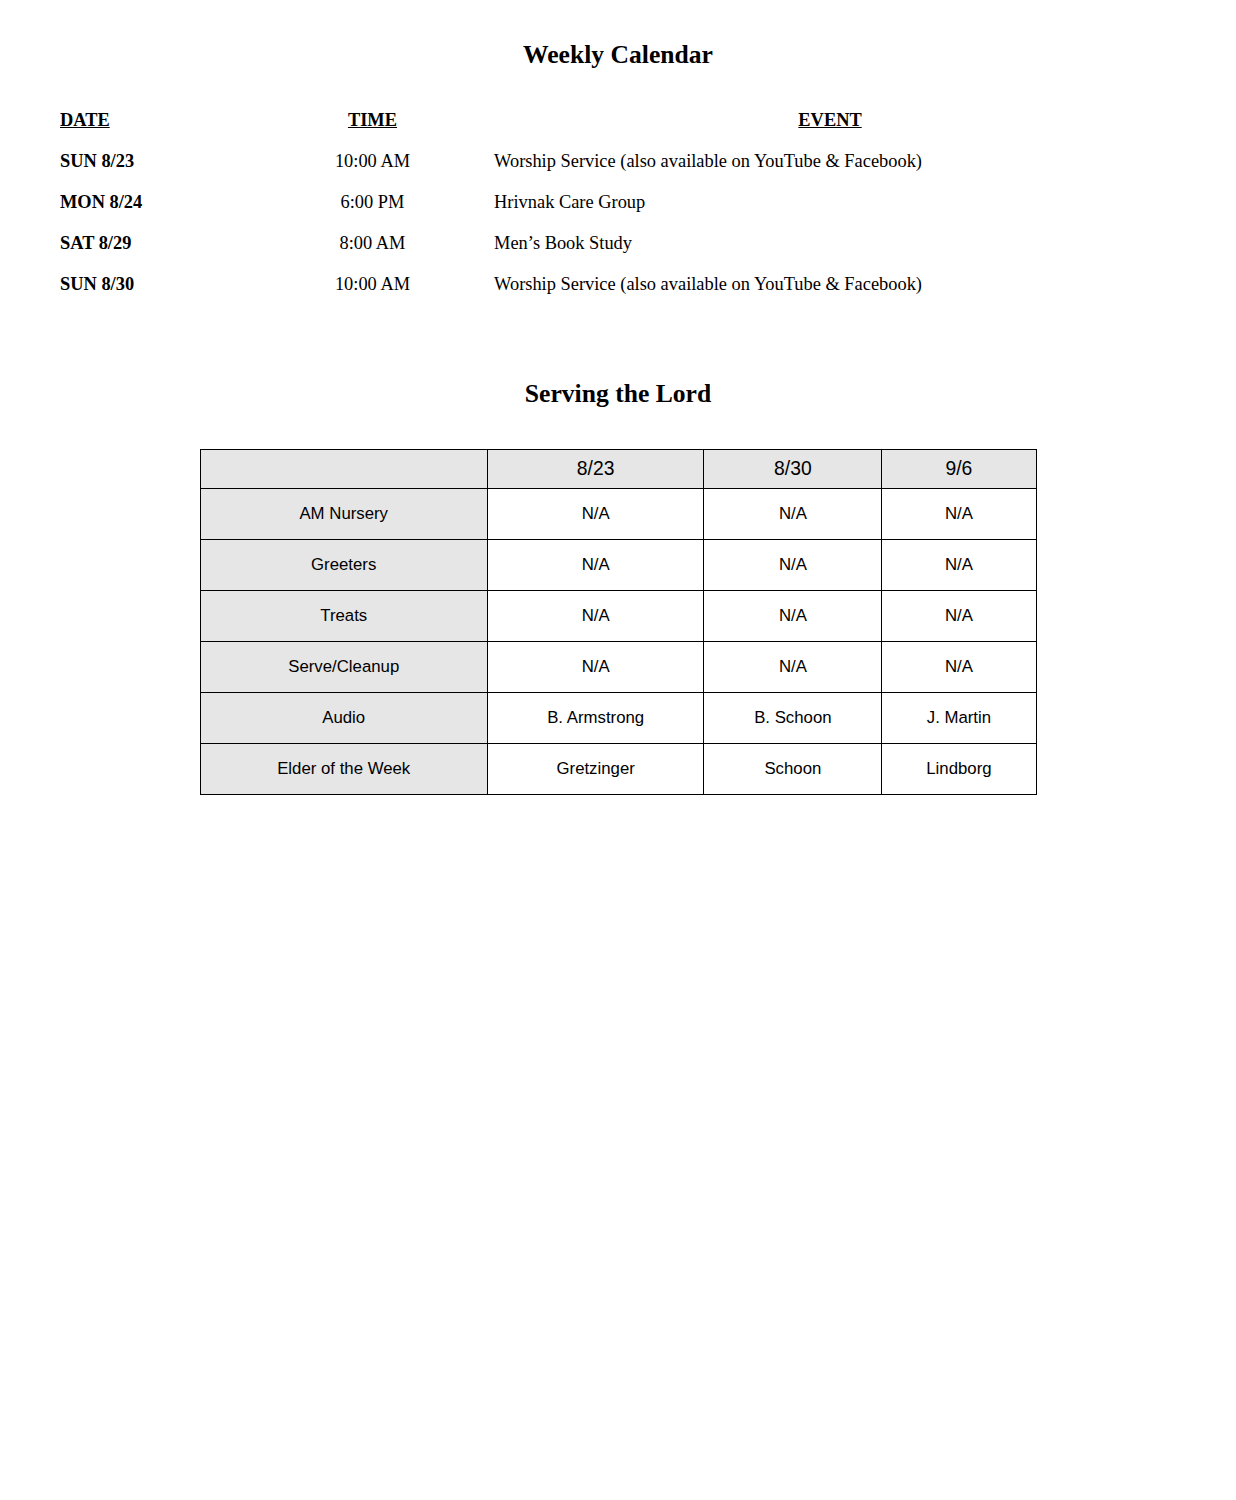Weekly Calendar
| DATE | TIME | EVENT |
| --- | --- | --- |
| SUN 8/23 | 10:00 AM | Worship Service (also available on YouTube & Facebook) |
| MON 8/24 | 6:00 PM | Hrivnak Care Group |
| SAT 8/29 | 8:00 AM | Men’s Book Study |
| SUN 8/30 | 10:00 AM | Worship Service (also available on YouTube & Facebook) |
Serving the Lord
| | 8/23 | 8/30 | 9/6 |
| --- | --- | --- | --- |
| AM Nursery | N/A | N/A | N/A |
| Greeters | N/A | N/A | N/A |
| Treats | N/A | N/A | N/A |
| Serve/Cleanup | N/A | N/A | N/A |
| Audio | B. Armstrong | B. Schoon | J. Martin |
| Elder of the Week | Gretzinger | Schoon | Lindborg |